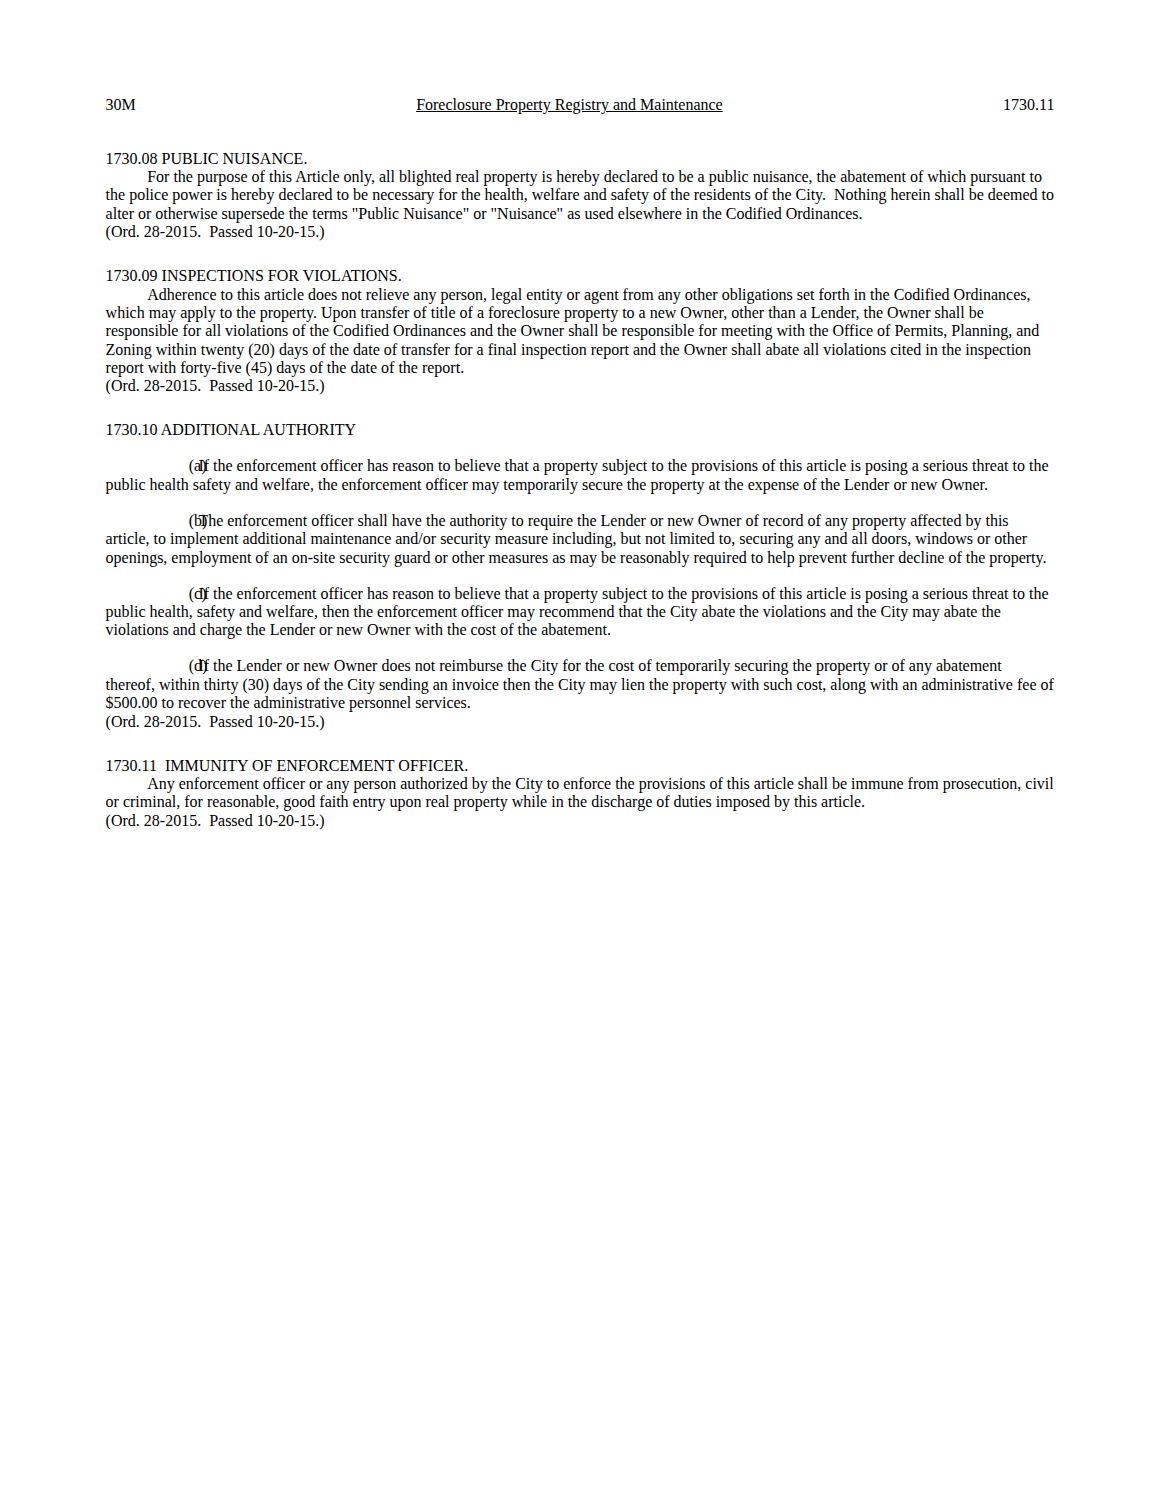30M Foreclosure Property Registry and Maintenance 1730.11
1730.08 PUBLIC NUISANCE.
For the purpose of this Article only, all blighted real property is hereby declared to be a public nuisance, the abatement of which pursuant to the police power is hereby declared to be necessary for the health, welfare and safety of the residents of the City. Nothing herein shall be deemed to alter or otherwise supersede the terms "Public Nuisance" or "Nuisance" as used elsewhere in the Codified Ordinances.
(Ord. 28-2015. Passed 10-20-15.)
1730.09 INSPECTIONS FOR VIOLATIONS.
Adherence to this article does not relieve any person, legal entity or agent from any other obligations set forth in the Codified Ordinances, which may apply to the property. Upon transfer of title of a foreclosure property to a new Owner, other than a Lender, the Owner shall be responsible for all violations of the Codified Ordinances and the Owner shall be responsible for meeting with the Office of Permits, Planning, and Zoning within twenty (20) days of the date of transfer for a final inspection report and the Owner shall abate all violations cited in the inspection report with forty-five (45) days of the date of the report.
(Ord. 28-2015. Passed 10-20-15.)
1730.10 ADDITIONAL AUTHORITY
(a) If the enforcement officer has reason to believe that a property subject to the provisions of this article is posing a serious threat to the public health safety and welfare, the enforcement officer may temporarily secure the property at the expense of the Lender or new Owner.
(b) The enforcement officer shall have the authority to require the Lender or new Owner of record of any property affected by this article, to implement additional maintenance and/or security measure including, but not limited to, securing any and all doors, windows or other openings, employment of an on-site security guard or other measures as may be reasonably required to help prevent further decline of the property.
(c) If the enforcement officer has reason to believe that a property subject to the provisions of this article is posing a serious threat to the public health, safety and welfare, then the enforcement officer may recommend that the City abate the violations and the City may abate the violations and charge the Lender or new Owner with the cost of the abatement.
(d) If the Lender or new Owner does not reimburse the City for the cost of temporarily securing the property or of any abatement thereof, within thirty (30) days of the City sending an invoice then the City may lien the property with such cost, along with an administrative fee of $500.00 to recover the administrative personnel services.
(Ord. 28-2015. Passed 10-20-15.)
1730.11 IMMUNITY OF ENFORCEMENT OFFICER.
Any enforcement officer or any person authorized by the City to enforce the provisions of this article shall be immune from prosecution, civil or criminal, for reasonable, good faith entry upon real property while in the discharge of duties imposed by this article.
(Ord. 28-2015. Passed 10-20-15.)